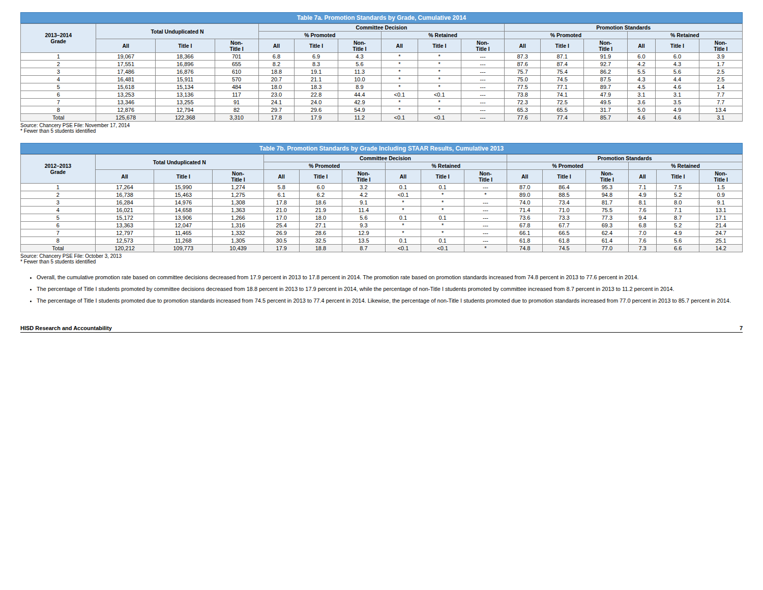Table 7a. Promotion Standards by Grade, Cumulative 2014
| 2013–2014 Grade | Total Unduplicated N | Committee Decision | Promotion Standards |
| --- | --- | --- | --- |
| % Promoted | % Retained | % Promoted | % Retained |
| All | Title I | Non- Title I | All | Title I | Non- Title I | All | Title I | Non- Title I | All | Title I | Non- Title I | All | Title I | Non- Title I |
| 1 | 19,067 | 18,366 | 701 | 6.8 | 6.9 | 4.3 | * | * | --- | 87.3 | 87.1 | 91.9 | 6.0 | 6.0 | 3.9 |
| 2 | 17,551 | 16,896 | 655 | 8.2 | 8.3 | 5.6 | * | * | --- | 87.6 | 87.4 | 92.7 | 4.2 | 4.3 | 1.7 |
| 3 | 17,486 | 16,876 | 610 | 18.8 | 19.1 | 11.3 | * | * | --- | 75.7 | 75.4 | 86.2 | 5.5 | 5.6 | 2.5 |
| 4 | 16,481 | 15,911 | 570 | 20.7 | 21.1 | 10.0 | * | * | --- | 75.0 | 74.5 | 87.5 | 4.3 | 4.4 | 2.5 |
| 5 | 15,618 | 15,134 | 484 | 18.0 | 18.3 | 8.9 | * | * | --- | 77.5 | 77.1 | 89.7 | 4.5 | 4.6 | 1.4 |
| 6 | 13,253 | 13,136 | 117 | 23.0 | 22.8 | 44.4 | <0.1 | <0.1 | --- | 73.8 | 74.1 | 47.9 | 3.1 | 3.1 | 7.7 |
| 7 | 13,346 | 13,255 | 91 | 24.1 | 24.0 | 42.9 | * | * | --- | 72.3 | 72.5 | 49.5 | 3.6 | 3.5 | 7.7 |
| 8 | 12,876 | 12,794 | 82 | 29.7 | 29.6 | 54.9 | * | * | --- | 65.3 | 65.5 | 31.7 | 5.0 | 4.9 | 13.4 |
| Total | 125,678 | 122,368 | 3,310 | 17.8 | 17.9 | 11.2 | <0.1 | <0.1 | --- | 77.6 | 77.4 | 85.7 | 4.6 | 4.6 | 3.1 |
Source: Chancery PSE File: November 17, 2014
* Fewer than 5 students identified
Table 7b. Promotion Standards by Grade Including STAAR Results, Cumulative 2013
| 2012–2013 Grade | Total Unduplicated N | Committee Decision | Promotion Standards |
| --- | --- | --- | --- |
| % Promoted | % Retained | % Promoted | % Retained |
| All | Title I | Non- Title I | All | Title I | Non- Title I | All | Title I | Non- Title I | All | Title I | Non- Title I | All | Title I | Non- Title I |
| 1 | 17,264 | 15,990 | 1,274 | 5.8 | 6.0 | 3.2 | 0.1 | 0.1 | --- | 87.0 | 86.4 | 95.3 | 7.1 | 7.5 | 1.5 |
| 2 | 16,738 | 15,463 | 1,275 | 6.1 | 6.2 | 4.2 | <0.1 | * | * | 89.0 | 88.5 | 94.8 | 4.9 | 5.2 | 0.9 |
| 3 | 16,284 | 14,976 | 1,308 | 17.8 | 18.6 | 9.1 | * | * | --- | 74.0 | 73.4 | 81.7 | 8.1 | 8.0 | 9.1 |
| 4 | 16,021 | 14,658 | 1,363 | 21.0 | 21.9 | 11.4 | * | * | --- | 71.4 | 71.0 | 75.5 | 7.6 | 7.1 | 13.1 |
| 5 | 15,172 | 13,906 | 1,266 | 17.0 | 18.0 | 5.6 | 0.1 | 0.1 | --- | 73.6 | 73.3 | 77.3 | 9.4 | 8.7 | 17.1 |
| 6 | 13,363 | 12,047 | 1,316 | 25.4 | 27.1 | 9.3 | * | * | --- | 67.8 | 67.7 | 69.3 | 6.8 | 5.2 | 21.4 |
| 7 | 12,797 | 11,465 | 1,332 | 26.9 | 28.6 | 12.9 | * | * | --- | 66.1 | 66.5 | 62.4 | 7.0 | 4.9 | 24.7 |
| 8 | 12,573 | 11,268 | 1,305 | 30.5 | 32.5 | 13.5 | 0.1 | 0.1 | --- | 61.8 | 61.8 | 61.4 | 7.6 | 5.6 | 25.1 |
| Total | 120,212 | 109,773 | 10,439 | 17.9 | 18.8 | 8.7 | <0.1 | <0.1 | * | 74.8 | 74.5 | 77.0 | 7.3 | 6.6 | 14.2 |
Source: Chancery PSE File: October 3, 2013
* Fewer than 5 students identified
Overall, the cumulative promotion rate based on committee decisions decreased from 17.9 percent in 2013 to 17.8 percent in 2014. The promotion rate based on promotion standards increased from 74.8 percent in 2013 to 77.6 percent in 2014.
The percentage of Title I students promoted by committee decisions decreased from 18.8 percent in 2013 to 17.9 percent in 2014, while the percentage of non-Title I students promoted by committee increased from 8.7 percent in 2013 to 11.2 percent in 2014.
The percentage of Title I students promoted due to promotion standards increased from 74.5 percent in 2013 to 77.4 percent in 2014. Likewise, the percentage of non-Title I students promoted due to promotion standards increased from 77.0 percent in 2013 to 85.7 percent in 2014.
HISD Research and Accountability 7